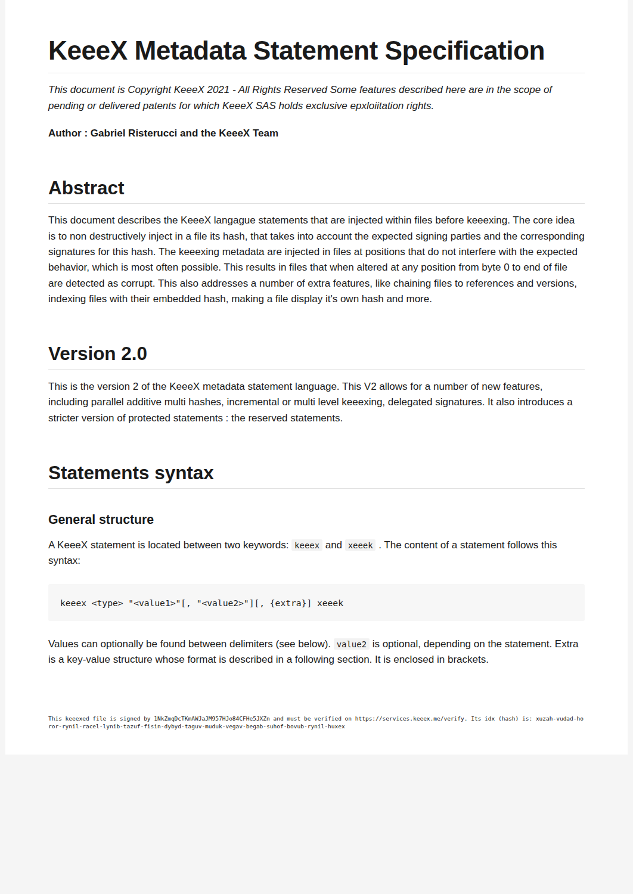KeeeX Metadata Statement Specification
This document is Copyright KeeeX 2021 - All Rights Reserved Some features described here are in the scope of pending or delivered patents for which KeeeX SAS holds exclusive epxloiitation rights.
Author : Gabriel Risterucci and the KeeeX Team
Abstract
This document describes the KeeeX langague statements that are injected within files before keeexing. The core idea is to non destructively inject in a file its hash, that takes into account the expected signing parties and the corresponding signatures for this hash. The keeexing metadata are injected in files at positions that do not interfere with the expected behavior, which is most often possible. This results in files that when altered at any position from byte 0 to end of file are detected as corrupt. This also addresses a number of extra features, like chaining files to references and versions, indexing files with their embedded hash, making a file display it's own hash and more.
Version 2.0
This is the version 2 of the KeeeX metadata statement language. This V2 allows for a number of new features, including parallel additive multi hashes, incremental or multi level keeexing, delegated signatures. It also introduces a stricter version of protected statements : the reserved statements.
Statements syntax
General structure
A KeeeX statement is located between two keywords: keeex and xeeek . The content of a statement follows this syntax:
keeex <type> "<value1>"[, "<value2>"][, {extra}] xeeek
Values can optionally be found between delimiters (see below). value2 is optional, depending on the statement. Extra is a key-value structure whose format is described in a following section. It is enclosed in brackets.
This keeexed file is signed by 1NkZmqDcTKmAWJaJM957HJo84CFHe5JXZn and must be verified on https://services.keeex.me/verify. Its idx (hash) is: xuzah-vudad-horor-rynil-racel-lynib-tazuf-fisin-dybyd-taguv-muduk-vegav-begab-suhof-bovub-rynil-huxex